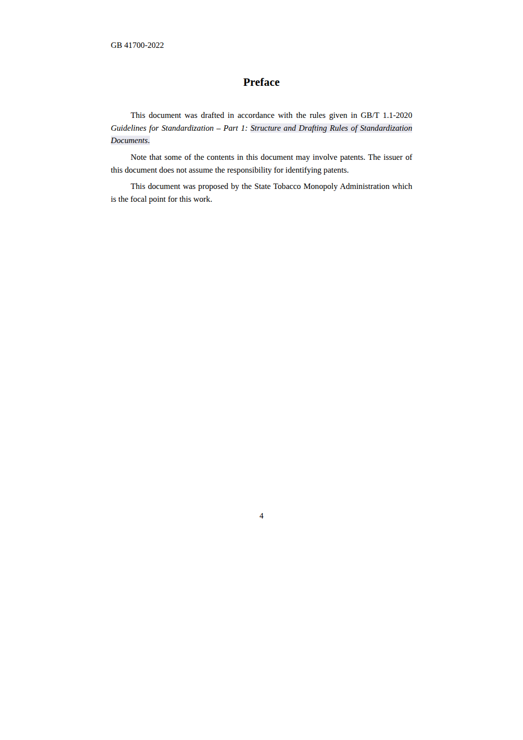GB 41700-2022
Preface
This document was drafted in accordance with the rules given in GB/T 1.1-2020 Guidelines for Standardization – Part 1: Structure and Drafting Rules of Standardization Documents.
Note that some of the contents in this document may involve patents. The issuer of this document does not assume the responsibility for identifying patents.
This document was proposed by the State Tobacco Monopoly Administration which is the focal point for this work.
4